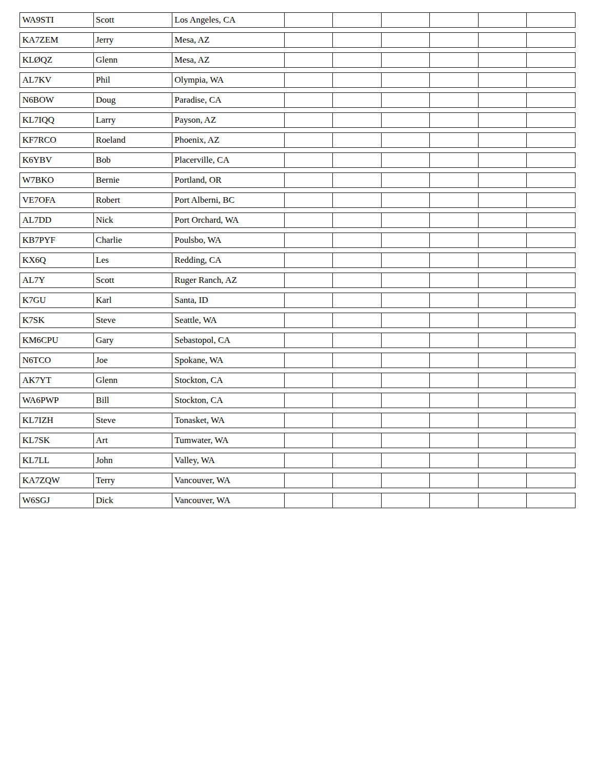| WA9STI | Scott | Los Angeles, CA | | | | | | |
| KA7ZEM | Jerry | Mesa, AZ | | | | | | |
| KLØQZ | Glenn | Mesa, AZ | | | | | | |
| AL7KV | Phil | Olympia, WA | | | | | | |
| N6BOW | Doug | Paradise, CA | | | | | | |
| KL7IQQ | Larry | Payson, AZ | | | | | | |
| KF7RCO | Roeland | Phoenix, AZ | | | | | | |
| K6YBV | Bob | Placerville, CA | | | | | | |
| W7BKO | Bernie | Portland, OR | | | | | | |
| VE7OFA | Robert | Port Alberni, BC | | | | | | |
| AL7DD | Nick | Port Orchard, WA | | | | | | |
| KB7PYF | Charlie | Poulsbo, WA | | | | | | |
| KX6Q | Les | Redding, CA | | | | | | |
| AL7Y | Scott | Ruger Ranch, AZ | | | | | | |
| K7GU | Karl | Santa, ID | | | | | | |
| K7SK | Steve | Seattle, WA | | | | | | |
| KM6CPU | Gary | Sebastopol, CA | | | | | | |
| N6TCO | Joe | Spokane, WA | | | | | | |
| AK7YT | Glenn | Stockton, CA | | | | | | |
| WA6PWP | Bill | Stockton, CA | | | | | | |
| KL7IZH | Steve | Tonasket, WA | | | | | | |
| KL7SK | Art | Tumwater, WA | | | | | | |
| KL7LL | John | Valley, WA | | | | | | |
| KA7ZQW | Terry | Vancouver, WA | | | | | | |
| W6SGJ | Dick | Vancouver, WA | | | | | | |